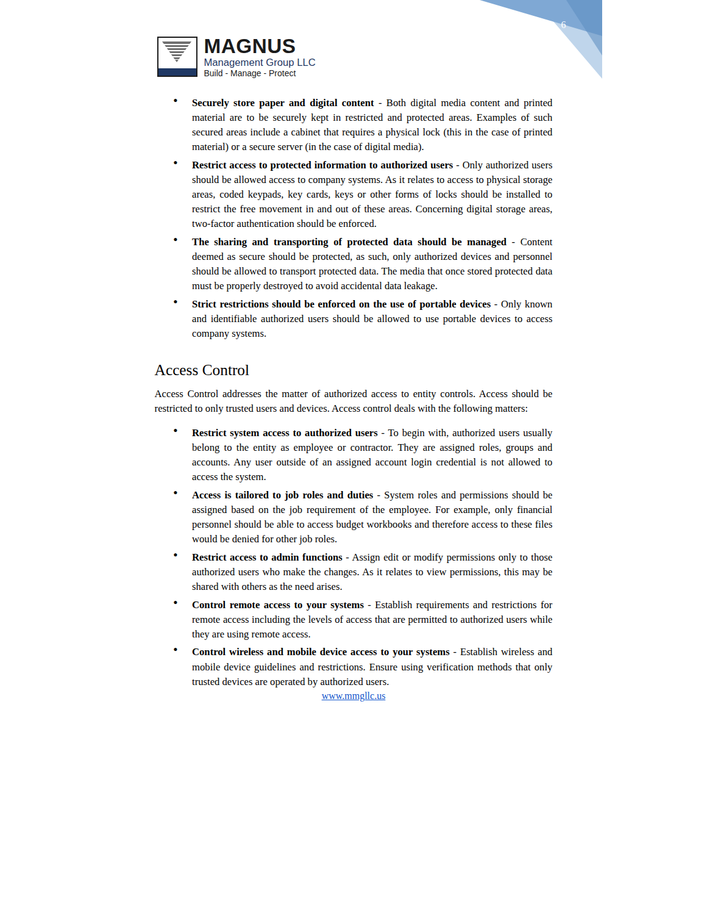6
MAGNUS
Management Group LLC
Build - Manage - Protect
Securely store paper and digital content - Both digital media content and printed material are to be securely kept in restricted and protected areas. Examples of such secured areas include a cabinet that requires a physical lock (this in the case of printed material) or a secure server (in the case of digital media).
Restrict access to protected information to authorized users - Only authorized users should be allowed access to company systems. As it relates to access to physical storage areas, coded keypads, key cards, keys or other forms of locks should be installed to restrict the free movement in and out of these areas. Concerning digital storage areas, two-factor authentication should be enforced.
The sharing and transporting of protected data should be managed - Content deemed as secure should be protected, as such, only authorized devices and personnel should be allowed to transport protected data. The media that once stored protected data must be properly destroyed to avoid accidental data leakage.
Strict restrictions should be enforced on the use of portable devices - Only known and identifiable authorized users should be allowed to use portable devices to access company systems.
Access Control
Access Control addresses the matter of authorized access to entity controls. Access should be restricted to only trusted users and devices. Access control deals with the following matters:
Restrict system access to authorized users - To begin with, authorized users usually belong to the entity as employee or contractor. They are assigned roles, groups and accounts. Any user outside of an assigned account login credential is not allowed to access the system.
Access is tailored to job roles and duties - System roles and permissions should be assigned based on the job requirement of the employee. For example, only financial personnel should be able to access budget workbooks and therefore access to these files would be denied for other job roles.
Restrict access to admin functions - Assign edit or modify permissions only to those authorized users who make the changes. As it relates to view permissions, this may be shared with others as the need arises.
Control remote access to your systems - Establish requirements and restrictions for remote access including the levels of access that are permitted to authorized users while they are using remote access.
Control wireless and mobile device access to your systems - Establish wireless and mobile device guidelines and restrictions. Ensure using verification methods that only trusted devices are operated by authorized users.
www.mmgllc.us